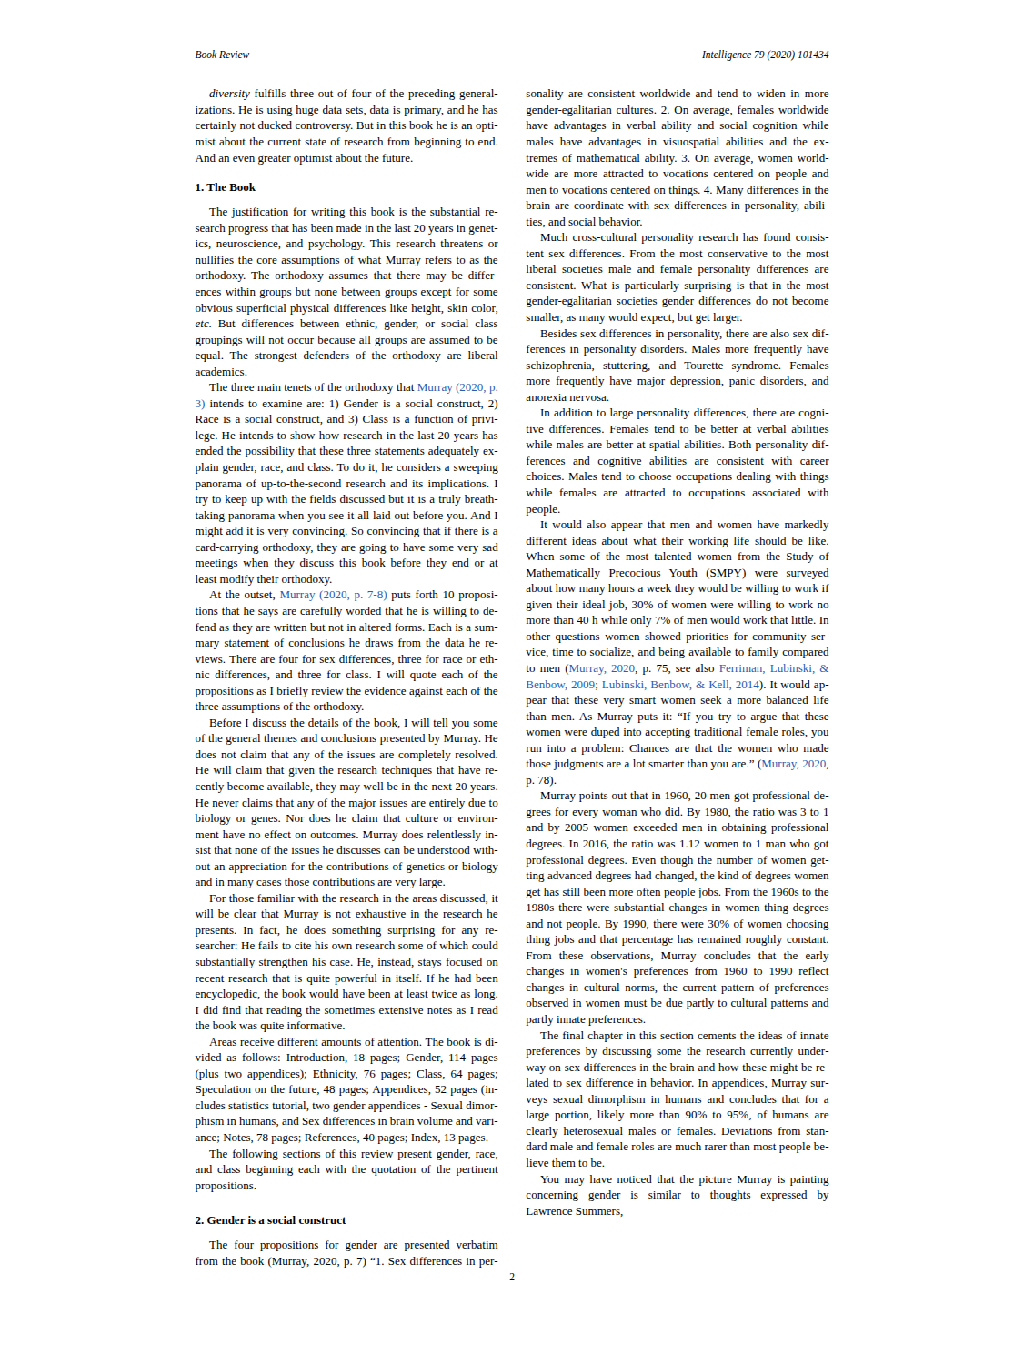Book Review Intelligence 79 (2020) 101434
diversity fulfills three out of four of the preceding generalizations. He is using huge data sets, data is primary, and he has certainly not ducked controversy. But in this book he is an optimist about the current state of research from beginning to end. And an even greater optimist about the future.
1. The Book
The justification for writing this book is the substantial research progress that has been made in the last 20 years in genetics, neuroscience, and psychology. This research threatens or nullifies the core assumptions of what Murray refers to as the orthodoxy. The orthodoxy assumes that there may be differences within groups but none between groups except for some obvious superficial physical differences like height, skin color, etc. But differences between ethnic, gender, or social class groupings will not occur because all groups are assumed to be equal. The strongest defenders of the orthodoxy are liberal academics.
The three main tenets of the orthodoxy that Murray (2020, p. 3) intends to examine are: 1) Gender is a social construct, 2) Race is a social construct, and 3) Class is a function of privilege. He intends to show how research in the last 20 years has ended the possibility that these three statements adequately explain gender, race, and class. To do it, he considers a sweeping panorama of up-to-the-second research and its implications. I try to keep up with the fields discussed but it is a truly breathtaking panorama when you see it all laid out before you. And I might add it is very convincing. So convincing that if there is a card-carrying orthodoxy, they are going to have some very sad meetings when they discuss this book before they end or at least modify their orthodoxy.
At the outset, Murray (2020, p. 7-8) puts forth 10 propositions that he says are carefully worded that he is willing to defend as they are written but not in altered forms. Each is a summary statement of conclusions he draws from the data he reviews. There are four for sex differences, three for race or ethnic differences, and three for class. I will quote each of the propositions as I briefly review the evidence against each of the three assumptions of the orthodoxy.
Before I discuss the details of the book, I will tell you some of the general themes and conclusions presented by Murray. He does not claim that any of the issues are completely resolved. He will claim that given the research techniques that have recently become available, they may well be in the next 20 years. He never claims that any of the major issues are entirely due to biology or genes. Nor does he claim that culture or environment have no effect on outcomes. Murray does relentlessly insist that none of the issues he discusses can be understood without an appreciation for the contributions of genetics or biology and in many cases those contributions are very large.
For those familiar with the research in the areas discussed, it will be clear that Murray is not exhaustive in the research he presents. In fact, he does something surprising for any researcher: He fails to cite his own research some of which could substantially strengthen his case. He, instead, stays focused on recent research that is quite powerful in itself. If he had been encyclopedic, the book would have been at least twice as long. I did find that reading the sometimes extensive notes as I read the book was quite informative.
Areas receive different amounts of attention. The book is divided as follows: Introduction, 18 pages; Gender, 114 pages (plus two appendices); Ethnicity, 76 pages; Class, 64 pages; Speculation on the future, 48 pages; Appendices, 52 pages (includes statistics tutorial, two gender appendices - Sexual dimorphism in humans, and Sex differences in brain volume and variance; Notes, 78 pages; References, 40 pages; Index, 13 pages.
The following sections of this review present gender, race, and class beginning each with the quotation of the pertinent propositions.
2. Gender is a social construct
The four propositions for gender are presented verbatim from the book (Murray, 2020, p. 7) “1. Sex differences in personality are consistent worldwide and tend to widen in more gender-egalitarian cultures. 2. On average, females worldwide have advantages in verbal ability and social cognition while males have advantages in visuospatial abilities and the extremes of mathematical ability. 3. On average, women worldwide are more attracted to vocations centered on people and men to vocations centered on things. 4. Many differences in the brain are coordinate with sex differences in personality, abilities, and social behavior.
Much cross-cultural personality research has found consistent sex differences. From the most conservative to the most liberal societies male and female personality differences are consistent. What is particularly surprising is that in the most gender-egalitarian societies gender differences do not become smaller, as many would expect, but get larger.
Besides sex differences in personality, there are also sex differences in personality disorders. Males more frequently have schizophrenia, stuttering, and Tourette syndrome. Females more frequently have major depression, panic disorders, and anorexia nervosa.
In addition to large personality differences, there are cognitive differences. Females tend to be better at verbal abilities while males are better at spatial abilities. Both personality differences and cognitive abilities are consistent with career choices. Males tend to choose occupations dealing with things while females are attracted to occupations associated with people.
It would also appear that men and women have markedly different ideas about what their working life should be like. When some of the most talented women from the Study of Mathematically Precocious Youth (SMPY) were surveyed about how many hours a week they would be willing to work if given their ideal job, 30% of women were willing to work no more than 40 h while only 7% of men would work that little. In other questions women showed priorities for community service, time to socialize, and being available to family compared to men (Murray, 2020, p. 75, see also Ferriman, Lubinski, & Benbow, 2009; Lubinski, Benbow, & Kell, 2014). It would appear that these very smart women seek a more balanced life than men. As Murray puts it: “If you try to argue that these women were duped into accepting traditional female roles, you run into a problem: Chances are that the women who made those judgments are a lot smarter than you are.” (Murray, 2020, p. 78).
Murray points out that in 1960, 20 men got professional degrees for every woman who did. By 1980, the ratio was 3 to 1 and by 2005 women exceeded men in obtaining professional degrees. In 2016, the ratio was 1.12 women to 1 man who got professional degrees. Even though the number of women getting advanced degrees had changed, the kind of degrees women get has still been more often people jobs. From the 1960s to the 1980s there were substantial changes in women thing degrees and not people. By 1990, there were 30% of women choosing thing jobs and that percentage has remained roughly constant. From these observations, Murray concludes that the early changes in women's preferences from 1960 to 1990 reflect changes in cultural norms, the current pattern of preferences observed in women must be due partly to cultural patterns and partly innate preferences.
The final chapter in this section cements the ideas of innate preferences by discussing some the research currently underway on sex differences in the brain and how these might be related to sex difference in behavior. In appendices, Murray surveys sexual dimorphism in humans and concludes that for a large portion, likely more than 90% to 95%, of humans are clearly heterosexual males or females. Deviations from standard male and female roles are much rarer than most people believe them to be.
You may have noticed that the picture Murray is painting concerning gender is similar to thoughts expressed by Lawrence Summers,
2